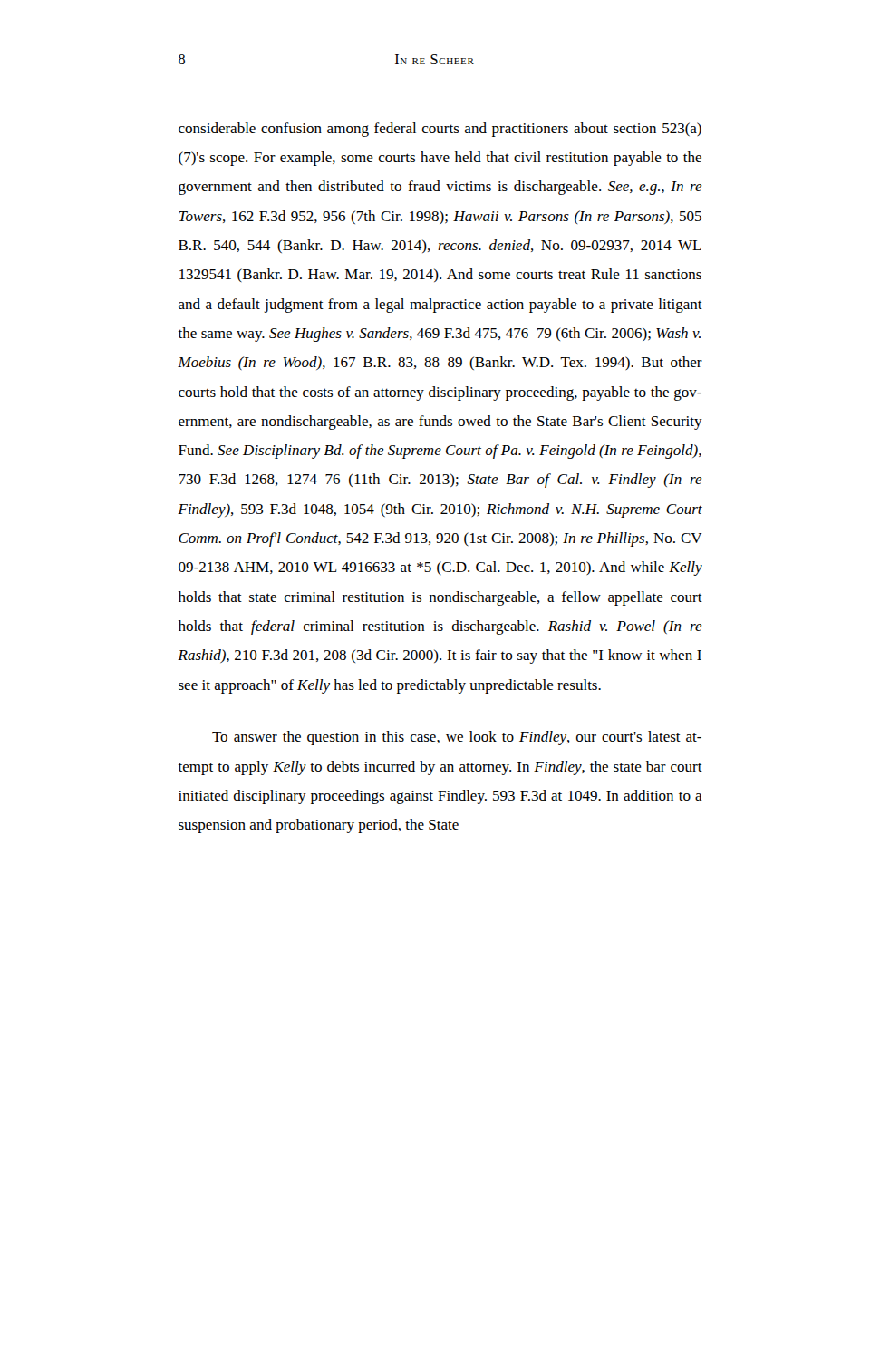8 In re Scheer
considerable confusion among federal courts and practitioners about section 523(a)(7)'s scope. For example, some courts have held that civil restitution payable to the government and then distributed to fraud victims is dischargeable. See, e.g., In re Towers, 162 F.3d 952, 956 (7th Cir. 1998); Hawaii v. Parsons (In re Parsons), 505 B.R. 540, 544 (Bankr. D. Haw. 2014), recons. denied, No. 09-02937, 2014 WL 1329541 (Bankr. D. Haw. Mar. 19, 2014). And some courts treat Rule 11 sanctions and a default judgment from a legal malpractice action payable to a private litigant the same way. See Hughes v. Sanders, 469 F.3d 475, 476–79 (6th Cir. 2006); Wash v. Moebius (In re Wood), 167 B.R. 83, 88–89 (Bankr. W.D. Tex. 1994). But other courts hold that the costs of an attorney disciplinary proceeding, payable to the government, are nondischargeable, as are funds owed to the State Bar's Client Security Fund. See Disciplinary Bd. of the Supreme Court of Pa. v. Feingold (In re Feingold), 730 F.3d 1268, 1274–76 (11th Cir. 2013); State Bar of Cal. v. Findley (In re Findley), 593 F.3d 1048, 1054 (9th Cir. 2010); Richmond v. N.H. Supreme Court Comm. on Prof'l Conduct, 542 F.3d 913, 920 (1st Cir. 2008); In re Phillips, No. CV 09-2138 AHM, 2010 WL 4916633 at *5 (C.D. Cal. Dec. 1, 2010). And while Kelly holds that state criminal restitution is nondischargeable, a fellow appellate court holds that federal criminal restitution is dischargeable. Rashid v. Powel (In re Rashid), 210 F.3d 201, 208 (3d Cir. 2000). It is fair to say that the "I know it when I see it approach" of Kelly has led to predictably unpredictable results.
To answer the question in this case, we look to Findley, our court's latest attempt to apply Kelly to debts incurred by an attorney. In Findley, the state bar court initiated disciplinary proceedings against Findley. 593 F.3d at 1049. In addition to a suspension and probationary period, the State